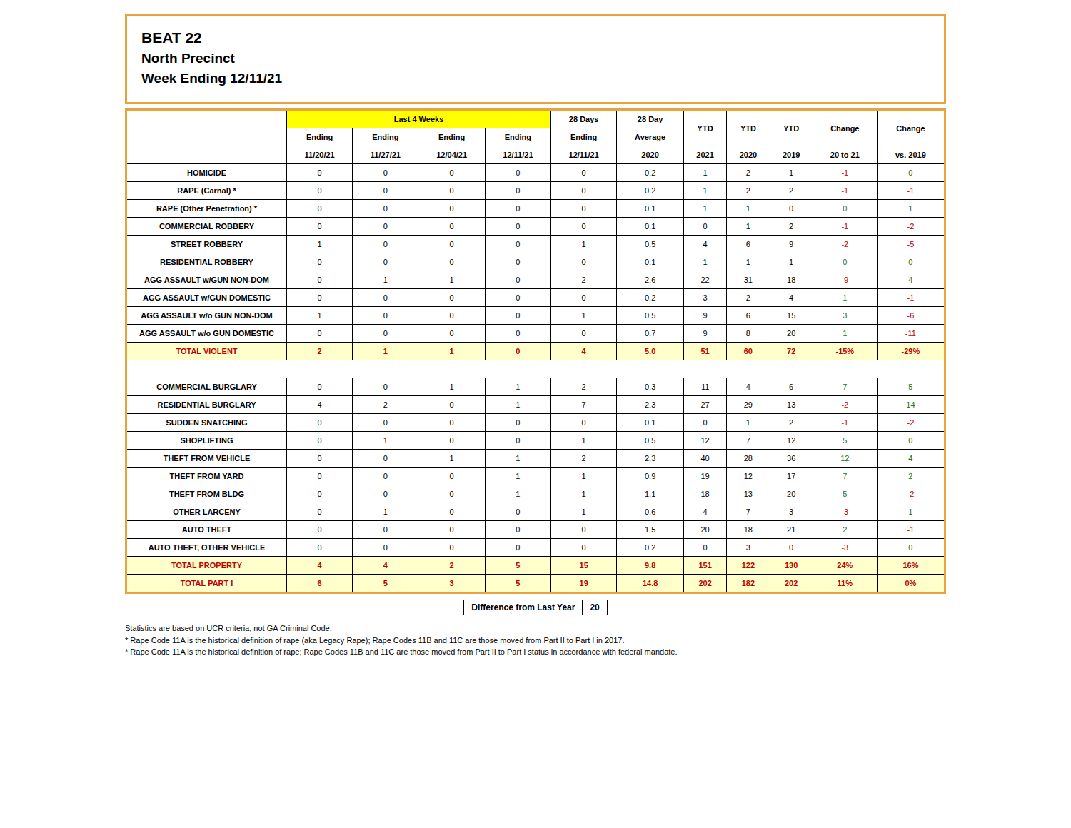BEAT 22
North Precinct
Week Ending 12/11/21
| | Last 4 Weeks | 28 Days | 28 Day | YTD | YTD | YTD | Change | Change |
| --- | --- | --- | --- | --- | --- | --- | --- | --- |
| Ending | Ending | Ending | Ending | Ending | Average |
| 11/20/21 | 11/27/21 | 12/04/21 | 12/11/21 | 12/11/21 | 2020 | 2021 | 2020 | 2019 | 20 to 21 | vs. 2019 |
| HOMICIDE | 0 | 0 | 0 | 0 | 0 | 0.2 | 1 | 2 | 1 | -1 | 0 |
| RAPE (Carnal) * | 0 | 0 | 0 | 0 | 0 | 0.2 | 1 | 2 | 2 | -1 | -1 |
| RAPE (Other Penetration) * | 0 | 0 | 0 | 0 | 0 | 0.1 | 1 | 1 | 0 | 0 | 1 |
| COMMERCIAL ROBBERY | 0 | 0 | 0 | 0 | 0 | 0.1 | 0 | 1 | 2 | -1 | -2 |
| STREET ROBBERY | 1 | 0 | 0 | 0 | 1 | 0.5 | 4 | 6 | 9 | -2 | -5 |
| RESIDENTIAL ROBBERY | 0 | 0 | 0 | 0 | 0 | 0.1 | 1 | 1 | 1 | 0 | 0 |
| AGG ASSAULT w/GUN NON-DOM | 0 | 1 | 1 | 0 | 2 | 2.6 | 22 | 31 | 18 | -9 | 4 |
| AGG ASSAULT w/GUN DOMESTIC | 0 | 0 | 0 | 0 | 0 | 0.2 | 3 | 2 | 4 | 1 | -1 |
| AGG ASSAULT w/o GUN NON-DOM | 1 | 0 | 0 | 0 | 1 | 0.5 | 9 | 6 | 15 | 3 | -6 |
| AGG ASSAULT w/o GUN DOMESTIC | 0 | 0 | 0 | 0 | 0 | 0.7 | 9 | 8 | 20 | 1 | -11 |
| TOTAL VIOLENT | 2 | 1 | 1 | 0 | 4 | 5.0 | 51 | 60 | 72 | -15% | -29% |
| COMMERCIAL BURGLARY | 0 | 0 | 1 | 1 | 2 | 0.3 | 11 | 4 | 6 | 7 | 5 |
| RESIDENTIAL BURGLARY | 4 | 2 | 0 | 1 | 7 | 2.3 | 27 | 29 | 13 | -2 | 14 |
| SUDDEN SNATCHING | 0 | 0 | 0 | 0 | 0 | 0.1 | 0 | 1 | 2 | -1 | -2 |
| SHOPLIFTING | 0 | 1 | 0 | 0 | 1 | 0.5 | 12 | 7 | 12 | 5 | 0 |
| THEFT FROM VEHICLE | 0 | 0 | 1 | 1 | 2 | 2.3 | 40 | 28 | 36 | 12 | 4 |
| THEFT FROM YARD | 0 | 0 | 0 | 1 | 1 | 0.9 | 19 | 12 | 17 | 7 | 2 |
| THEFT FROM BLDG | 0 | 0 | 0 | 1 | 1 | 1.1 | 18 | 13 | 20 | 5 | -2 |
| OTHER LARCENY | 0 | 1 | 0 | 0 | 1 | 0.6 | 4 | 7 | 3 | -3 | 1 |
| AUTO THEFT | 0 | 0 | 0 | 0 | 0 | 1.5 | 20 | 18 | 21 | 2 | -1 |
| AUTO THEFT, OTHER VEHICLE | 0 | 0 | 0 | 0 | 0 | 0.2 | 0 | 3 | 0 | -3 | 0 |
| TOTAL PROPERTY | 4 | 4 | 2 | 5 | 15 | 9.8 | 151 | 122 | 130 | 24% | 16% |
| TOTAL PART I | 6 | 5 | 3 | 5 | 19 | 14.8 | 202 | 182 | 202 | 11% | 0% |
| Difference from Last Year | 20 |
Statistics are based on UCR criteria, not GA Criminal Code.
* Rape Code 11A is the historical definition of rape (aka Legacy Rape); Rape Codes 11B and 11C are those moved from Part II to Part I in 2017.
* Rape Code 11A is the historical definition of rape; Rape Codes 11B and 11C are those moved from Part II to Part I status in accordance with federal mandate.